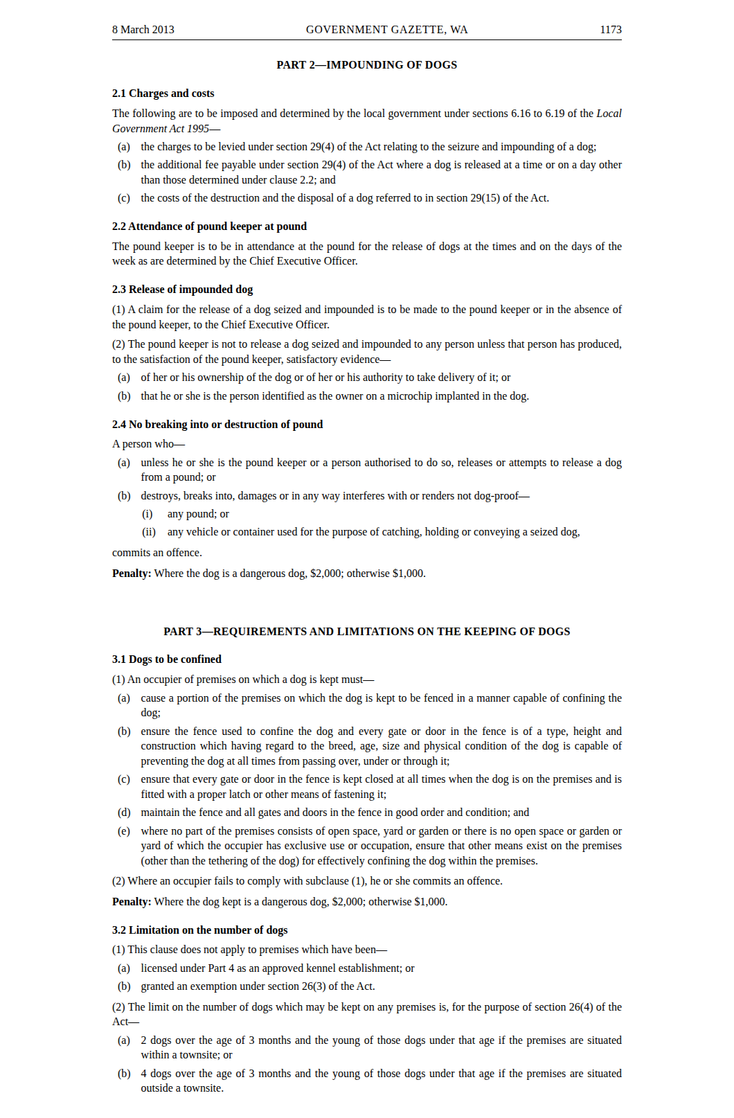8 March 2013 GOVERNMENT GAZETTE, WA 1173
PART 2—IMPOUNDING OF DOGS
2.1 Charges and costs
The following are to be imposed and determined by the local government under sections 6.16 to 6.19 of the Local Government Act 1995—
the charges to be levied under section 29(4) of the Act relating to the seizure and impounding of a dog;
the additional fee payable under section 29(4) of the Act where a dog is released at a time or on a day other than those determined under clause 2.2; and
the costs of the destruction and the disposal of a dog referred to in section 29(15) of the Act.
2.2 Attendance of pound keeper at pound
The pound keeper is to be in attendance at the pound for the release of dogs at the times and on the days of the week as are determined by the Chief Executive Officer.
2.3 Release of impounded dog
(1) A claim for the release of a dog seized and impounded is to be made to the pound keeper or in the absence of the pound keeper, to the Chief Executive Officer.
(2) The pound keeper is not to release a dog seized and impounded to any person unless that person has produced, to the satisfaction of the pound keeper, satisfactory evidence—
of her or his ownership of the dog or of her or his authority to take delivery of it; or
that he or she is the person identified as the owner on a microchip implanted in the dog.
2.4 No breaking into or destruction of pound
A person who—
unless he or she is the pound keeper or a person authorised to do so, releases or attempts to release a dog from a pound; or
destroys, breaks into, damages or in any way interferes with or renders not dog-proof—
any pound; or
any vehicle or container used for the purpose of catching, holding or conveying a seized dog,
commits an offence.
Penalty: Where the dog is a dangerous dog, $2,000; otherwise $1,000.
PART 3—REQUIREMENTS AND LIMITATIONS ON THE KEEPING OF DOGS
3.1 Dogs to be confined
(1) An occupier of premises on which a dog is kept must—
cause a portion of the premises on which the dog is kept to be fenced in a manner capable of confining the dog;
ensure the fence used to confine the dog and every gate or door in the fence is of a type, height and construction which having regard to the breed, age, size and physical condition of the dog is capable of preventing the dog at all times from passing over, under or through it;
ensure that every gate or door in the fence is kept closed at all times when the dog is on the premises and is fitted with a proper latch or other means of fastening it;
maintain the fence and all gates and doors in the fence in good order and condition; and
where no part of the premises consists of open space, yard or garden or there is no open space or garden or yard of which the occupier has exclusive use or occupation, ensure that other means exist on the premises (other than the tethering of the dog) for effectively confining the dog within the premises.
(2) Where an occupier fails to comply with subclause (1), he or she commits an offence.
Penalty: Where the dog kept is a dangerous dog, $2,000; otherwise $1,000.
3.2 Limitation on the number of dogs
(1) This clause does not apply to premises which have been—
licensed under Part 4 as an approved kennel establishment; or
granted an exemption under section 26(3) of the Act.
(2) The limit on the number of dogs which may be kept on any premises is, for the purpose of section 26(4) of the Act—
2 dogs over the age of 3 months and the young of those dogs under that age if the premises are situated within a townsite; or
4 dogs over the age of 3 months and the young of those dogs under that age if the premises are situated outside a townsite.